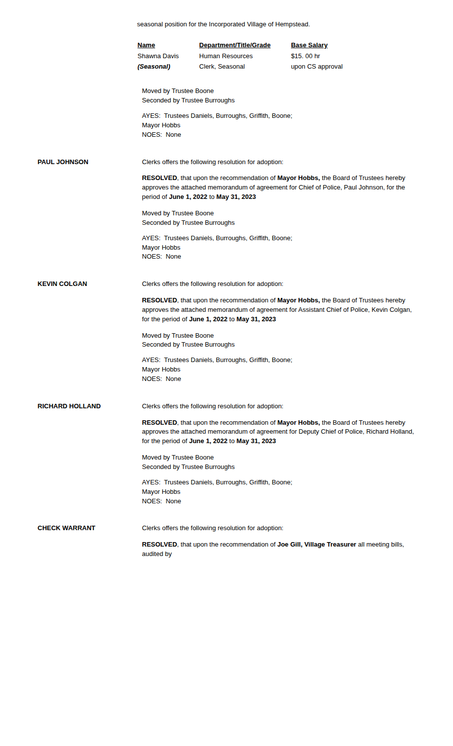seasonal position for the Incorporated Village of Hempstead.
| Name | Department/Title/Grade | Base Salary |
| --- | --- | --- |
| Shawna Davis | Human Resources | $15. 00 hr |
| (Seasonal) | Clerk, Seasonal | upon CS approval |
Moved by Trustee Boone
Seconded by Trustee Burroughs
AYES: Trustees Daniels, Burroughs, Griffith, Boone;
Mayor Hobbs
NOES: None
Paul Johnson
Clerks offers the following resolution for adoption:
RESOLVED, that upon the recommendation of Mayor Hobbs, the Board of Trustees hereby approves the attached memorandum of agreement for Chief of Police, Paul Johnson, for the period of June 1, 2022 to May 31, 2023
Moved by Trustee Boone
Seconded by Trustee Burroughs
AYES: Trustees Daniels, Burroughs, Griffith, Boone;
Mayor Hobbs
NOES: None
Kevin Colgan
Clerks offers the following resolution for adoption:
RESOLVED, that upon the recommendation of Mayor Hobbs, the Board of Trustees hereby approves the attached memorandum of agreement for Assistant Chief of Police, Kevin Colgan, for the period of June 1, 2022 to May 31, 2023
Moved by Trustee Boone
Seconded by Trustee Burroughs
AYES: Trustees Daniels, Burroughs, Griffith, Boone;
Mayor Hobbs
NOES: None
Richard Holland
Clerks offers the following resolution for adoption:
RESOLVED, that upon the recommendation of Mayor Hobbs, the Board of Trustees hereby approves the attached memorandum of agreement for Deputy Chief of Police, Richard Holland, for the period of June 1, 2022 to May 31, 2023
Moved by Trustee Boone
Seconded by Trustee Burroughs
AYES: Trustees Daniels, Burroughs, Griffith, Boone;
Mayor Hobbs
NOES: None
Check Warrant
Clerks offers the following resolution for adoption:
RESOLVED, that upon the recommendation of Joe Gill, Village Treasurer all meeting bills, audited by